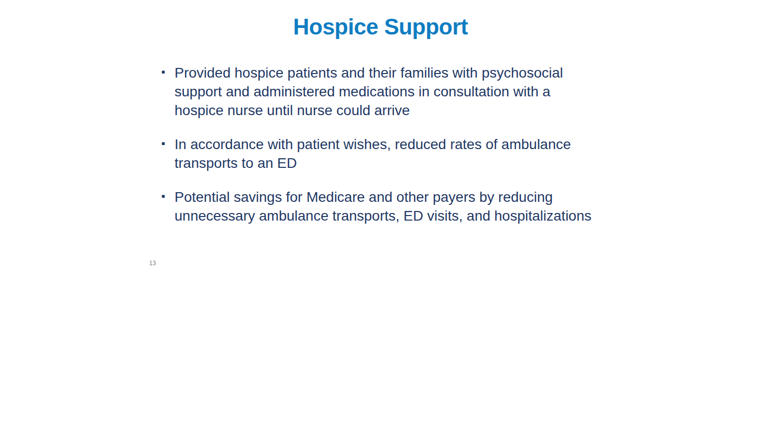Hospice Support
Provided hospice patients and their families with psychosocial support and administered medications in consultation with a hospice nurse until nurse could arrive
In accordance with patient wishes, reduced rates of ambulance transports to an ED
Potential savings for Medicare and other payers by reducing unnecessary ambulance transports, ED visits, and hospitalizations
13